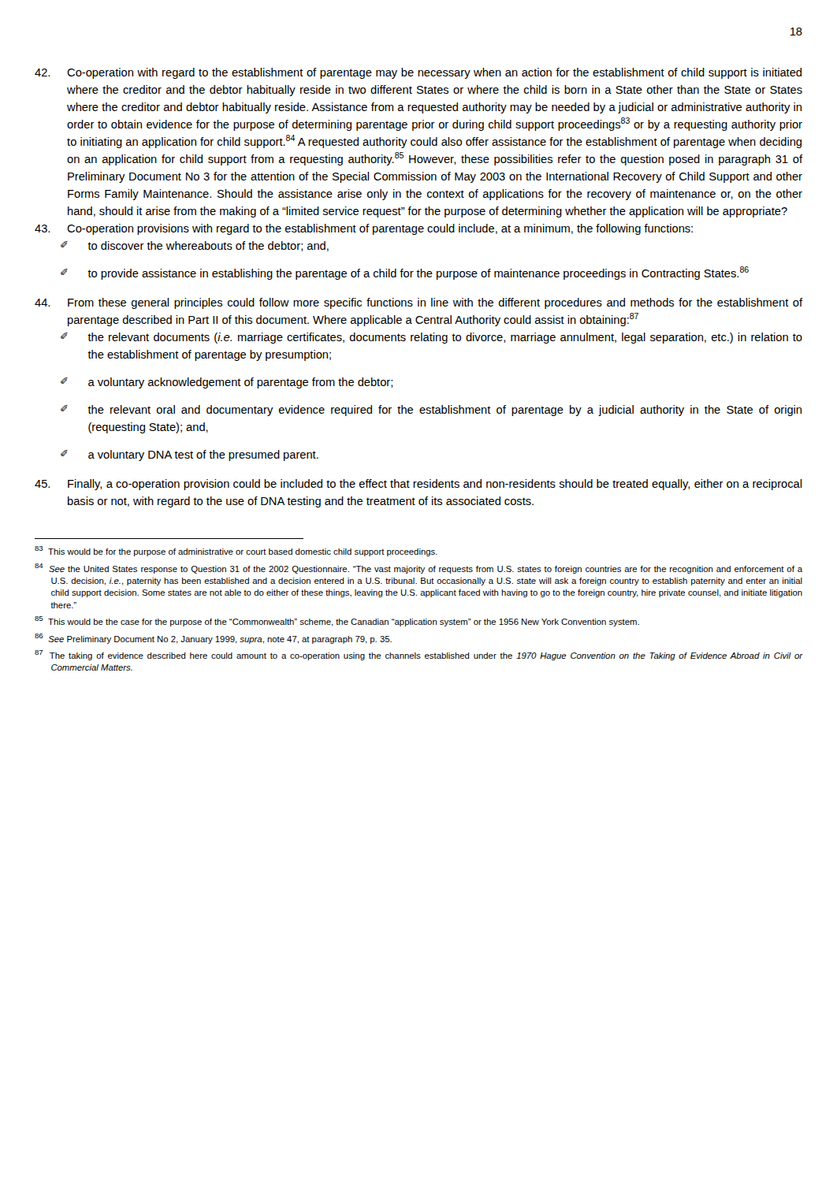18
42.
Co-operation with regard to the establishment of parentage may be necessary when an action for the establishment of child support is initiated where the creditor and the debtor habitually reside in two different States or where the child is born in a State other than the State or States where the creditor and debtor habitually reside. Assistance from a requested authority may be needed by a judicial or administrative authority in order to obtain evidence for the purpose of determining parentage prior or during child support proceedings83 or by a requesting authority prior to initiating an application for child support.84 A requested authority could also offer assistance for the establishment of parentage when deciding on an application for child support from a requesting authority.85 However, these possibilities refer to the question posed in paragraph 31 of Preliminary Document No 3 for the attention of the Special Commission of May 2003 on the International Recovery of Child Support and other Forms Family Maintenance. Should the assistance arise only in the context of applications for the recovery of maintenance or, on the other hand, should it arise from the making of a “limited service request” for the purpose of determining whether the application will be appropriate?
43.
Co-operation provisions with regard to the establishment of parentage could include, at a minimum, the following functions:
to discover the whereabouts of the debtor; and,
to provide assistance in establishing the parentage of a child for the purpose of maintenance proceedings in Contracting States.86
44.
From these general principles could follow more specific functions in line with the different procedures and methods for the establishment of parentage described in Part II of this document. Where applicable a Central Authority could assist in obtaining:87
the relevant documents (i.e. marriage certificates, documents relating to divorce, marriage annulment, legal separation, etc.) in relation to the establishment of parentage by presumption;
a voluntary acknowledgement of parentage from the debtor;
the relevant oral and documentary evidence required for the establishment of parentage by a judicial authority in the State of origin (requesting State); and,
a voluntary DNA test of the presumed parent.
45.
Finally, a co-operation provision could be included to the effect that residents and non-residents should be treated equally, either on a reciprocal basis or not, with regard to the use of DNA testing and the treatment of its associated costs.
83 This would be for the purpose of administrative or court based domestic child support proceedings.
84 See the United States response to Question 31 of the 2002 Questionnaire. “The vast majority of requests from U.S. states to foreign countries are for the recognition and enforcement of a U.S. decision, i.e., paternity has been established and a decision entered in a U.S. tribunal. But occasionally a U.S. state will ask a foreign country to establish paternity and enter an initial child support decision. Some states are not able to do either of these things, leaving the U.S. applicant faced with having to go to the foreign country, hire private counsel, and initiate litigation there.”
85 This would be the case for the purpose of the “Commonwealth” scheme, the Canadian “application system” or the 1956 New York Convention system.
86 See Preliminary Document No 2, January 1999, supra, note 47, at paragraph 79, p. 35.
87 The taking of evidence described here could amount to a co-operation using the channels established under the 1970 Hague Convention on the Taking of Evidence Abroad in Civil or Commercial Matters.